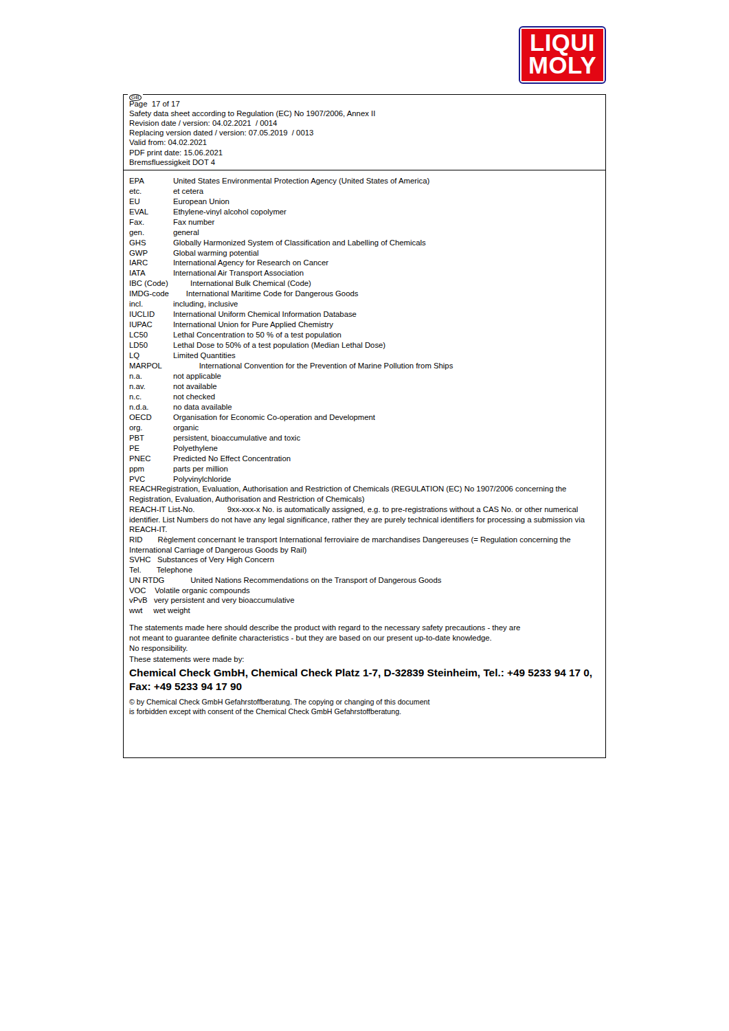LIQUI
MOLY
GB
Page 17 of 17
Safety data sheet according to Regulation (EC) No 1907/2006, Annex II
Revision date / version: 04.02.2021 / 0014
Replacing version dated / version: 07.05.2019 / 0013
Valid from: 04.02.2021
PDF print date: 15.06.2021
Bremsfluessigkeit DOT 4
| EPA | United States Environmental Protection Agency (United States of America) |
| etc. | et cetera |
| EU | European Union |
| EVAL | Ethylene-vinyl alcohol copolymer |
| Fax. | Fax number |
| gen. | general |
| GHS | Globally Harmonized System of Classification and Labelling of Chemicals |
| GWP | Global warming potential |
| IARC | International Agency for Research on Cancer |
| IATA | International Air Transport Association |
| IBC (Code) | International Bulk Chemical (Code) |
| IMDG-code | International Maritime Code for Dangerous Goods |
| incl. | including, inclusive |
| IUCLID | International Uniform Chemical Information Database |
| IUPAC | International Union for Pure Applied Chemistry |
| LC50 | Lethal Concentration to 50 % of a test population |
| LD50 | Lethal Dose to 50% of a test population (Median Lethal Dose) |
| LQ | Limited Quantities |
| MARPOL | International Convention for the Prevention of Marine Pollution from Ships |
| n.a. | not applicable |
| n.av. | not available |
| n.c. | not checked |
| n.d.a. | no data available |
| OECD | Organisation for Economic Co-operation and Development |
| org. | organic |
| PBT | persistent, bioaccumulative and toxic |
| PE | Polyethylene |
| PNEC | Predicted No Effect Concentration |
| ppm | parts per million |
| PVC | Polyvinylchloride |
REACHRegistration, Evaluation, Authorisation and Restriction of Chemicals (REGULATION (EC) No 1907/2006 concerning the Registration, Evaluation, Authorisation and Restriction of Chemicals)
REACH-IT List-No. 9xx-xxx-x No. is automatically assigned, e.g. to pre-registrations without a CAS No. or other numerical identifier. List Numbers do not have any legal significance, rather they are purely technical identifiers for processing a submission via REACH-IT.
RID Règlement concernant le transport International ferroviaire de marchandises Dangereuses (= Regulation concerning the International Carriage of Dangerous Goods by Rail)
SVHC Substances of Very High Concern
Tel. Telephone
UN RTDG United Nations Recommendations on the Transport of Dangerous Goods
VOC Volatile organic compounds
vPvB very persistent and very bioaccumulative
wwt wet weight
The statements made here should describe the product with regard to the necessary safety precautions - they are
not meant to guarantee definite characteristics - but they are based on our present up-to-date knowledge.
No responsibility.
These statements were made by:
Chemical Check GmbH, Chemical Check Platz 1-7, D-32839 Steinheim, Tel.: +49 5233 94 17 0, Fax: +49 5233 94 17 90
© by Chemical Check GmbH Gefahrstoffberatung. The copying or changing of this document
is forbidden except with consent of the Chemical Check GmbH Gefahrstoffberatung.